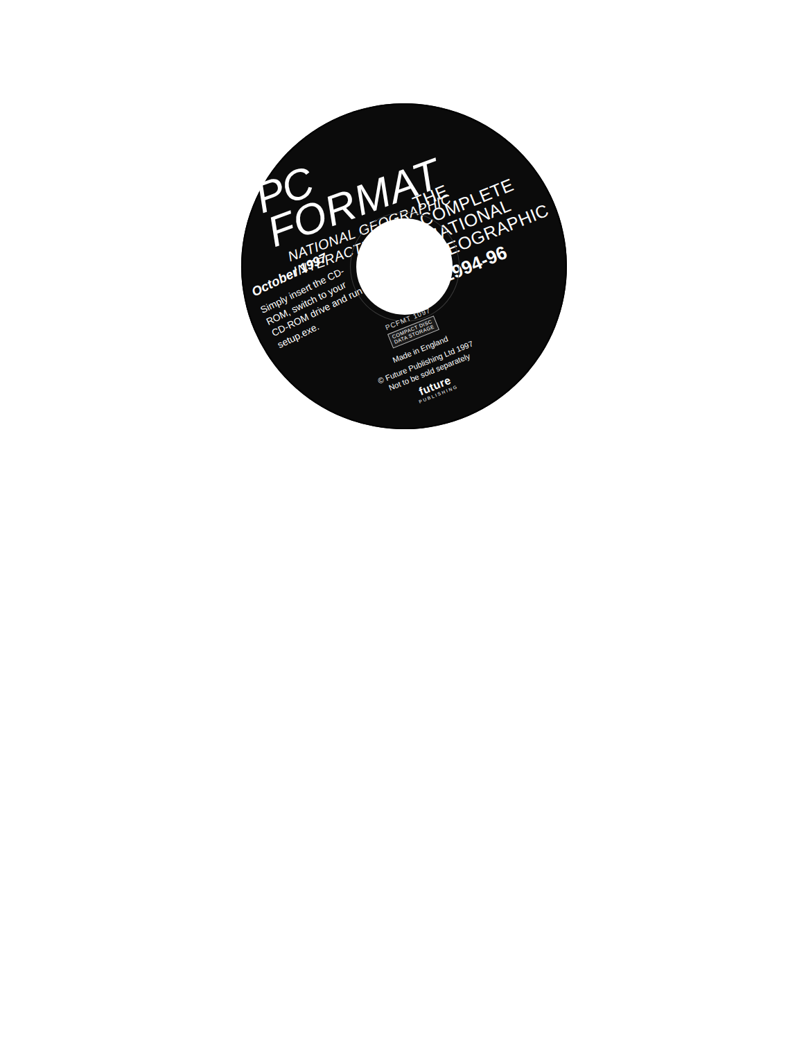PC FORMAT
National Geographic Interactive
October 1997
Simply insert the CD-ROM, switch to your CD-ROM drive and run setup.exe.
The Complete
National
Geographic
1994-96
PCFMT 1097
Compact Disc
Data Storage
Made in England
© Future Publishing Ltd 1997
Not to be sold separately
futurePublishing